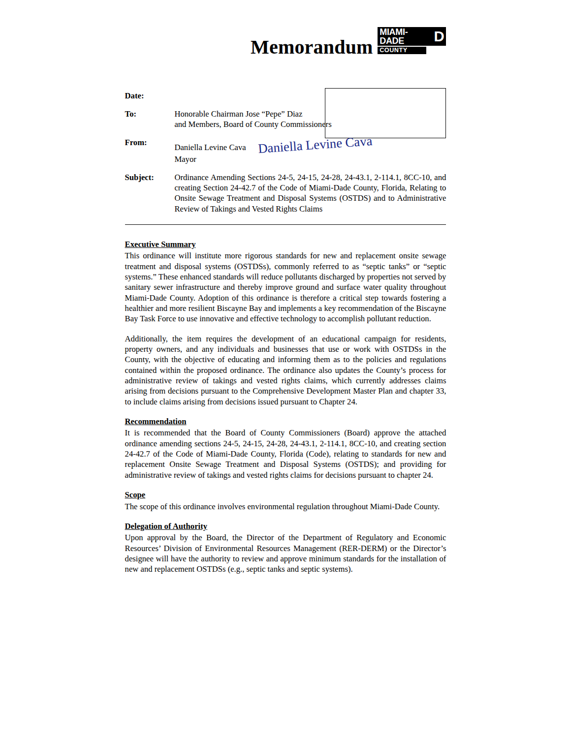Memorandum
MIAMI-DADE D
COUNTY
| Date: | |
| To: | Honorable Chairman Jose “Pepe” Diaz and Members, Board of County Commissioners |
| From: | Daniella Levine Cava Daniella Levine Cava Mayor |
| Subject: | Ordinance Amending Sections 24-5, 24-15, 24-28, 24-43.1, 2-114.1, 8CC-10, and creating Section 24-42.7 of the Code of Miami-Dade County, Florida, Relating to Onsite Sewage Treatment and Disposal Systems (OSTDS) and to Administrative Review of Takings and Vested Rights Claims |
Executive Summary
This ordinance will institute more rigorous standards for new and replacement onsite sewage treatment and disposal systems (OSTDSs), commonly referred to as “septic tanks” or “septic systems.” These enhanced standards will reduce pollutants discharged by properties not served by sanitary sewer infrastructure and thereby improve ground and surface water quality throughout Miami-Dade County. Adoption of this ordinance is therefore a critical step towards fostering a healthier and more resilient Biscayne Bay and implements a key recommendation of the Biscayne Bay Task Force to use innovative and effective technology to accomplish pollutant reduction.
Additionally, the item requires the development of an educational campaign for residents, property owners, and any individuals and businesses that use or work with OSTDSs in the County, with the objective of educating and informing them as to the policies and regulations contained within the proposed ordinance. The ordinance also updates the County’s process for administrative review of takings and vested rights claims, which currently addresses claims arising from decisions pursuant to the Comprehensive Development Master Plan and chapter 33, to include claims arising from decisions issued pursuant to Chapter 24.
Recommendation
It is recommended that the Board of County Commissioners (Board) approve the attached ordinance amending sections 24-5, 24-15, 24-28, 24-43.1, 2-114.1, 8CC-10, and creating section 24-42.7 of the Code of Miami-Dade County, Florida (Code), relating to standards for new and replacement Onsite Sewage Treatment and Disposal Systems (OSTDS); and providing for administrative review of takings and vested rights claims for decisions pursuant to chapter 24.
Scope
The scope of this ordinance involves environmental regulation throughout Miami-Dade County.
Delegation of Authority
Upon approval by the Board, the Director of the Department of Regulatory and Economic Resources’ Division of Environmental Resources Management (RER-DERM) or the Director’s designee will have the authority to review and approve minimum standards for the installation of new and replacement OSTDSs (e.g., septic tanks and septic systems).